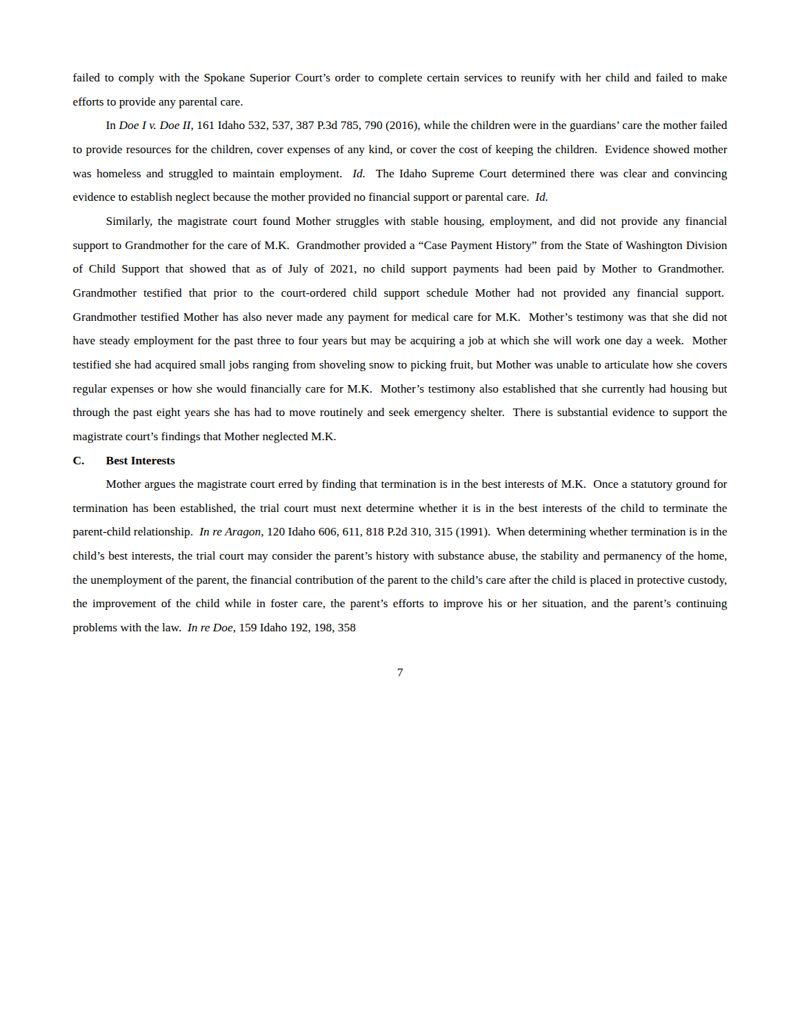failed to comply with the Spokane Superior Court’s order to complete certain services to reunify with her child and failed to make efforts to provide any parental care.
In Doe I v. Doe II, 161 Idaho 532, 537, 387 P.3d 785, 790 (2016), while the children were in the guardians’ care the mother failed to provide resources for the children, cover expenses of any kind, or cover the cost of keeping the children. Evidence showed mother was homeless and struggled to maintain employment. Id. The Idaho Supreme Court determined there was clear and convincing evidence to establish neglect because the mother provided no financial support or parental care. Id.
Similarly, the magistrate court found Mother struggles with stable housing, employment, and did not provide any financial support to Grandmother for the care of M.K. Grandmother provided a “Case Payment History” from the State of Washington Division of Child Support that showed that as of July of 2021, no child support payments had been paid by Mother to Grandmother. Grandmother testified that prior to the court-ordered child support schedule Mother had not provided any financial support. Grandmother testified Mother has also never made any payment for medical care for M.K. Mother’s testimony was that she did not have steady employment for the past three to four years but may be acquiring a job at which she will work one day a week. Mother testified she had acquired small jobs ranging from shoveling snow to picking fruit, but Mother was unable to articulate how she covers regular expenses or how she would financially care for M.K. Mother’s testimony also established that she currently had housing but through the past eight years she has had to move routinely and seek emergency shelter. There is substantial evidence to support the magistrate court’s findings that Mother neglected M.K.
C. Best Interests
Mother argues the magistrate court erred by finding that termination is in the best interests of M.K. Once a statutory ground for termination has been established, the trial court must next determine whether it is in the best interests of the child to terminate the parent-child relationship. In re Aragon, 120 Idaho 606, 611, 818 P.2d 310, 315 (1991). When determining whether termination is in the child’s best interests, the trial court may consider the parent’s history with substance abuse, the stability and permanency of the home, the unemployment of the parent, the financial contribution of the parent to the child’s care after the child is placed in protective custody, the improvement of the child while in foster care, the parent’s efforts to improve his or her situation, and the parent’s continuing problems with the law. In re Doe, 159 Idaho 192, 198, 358
7